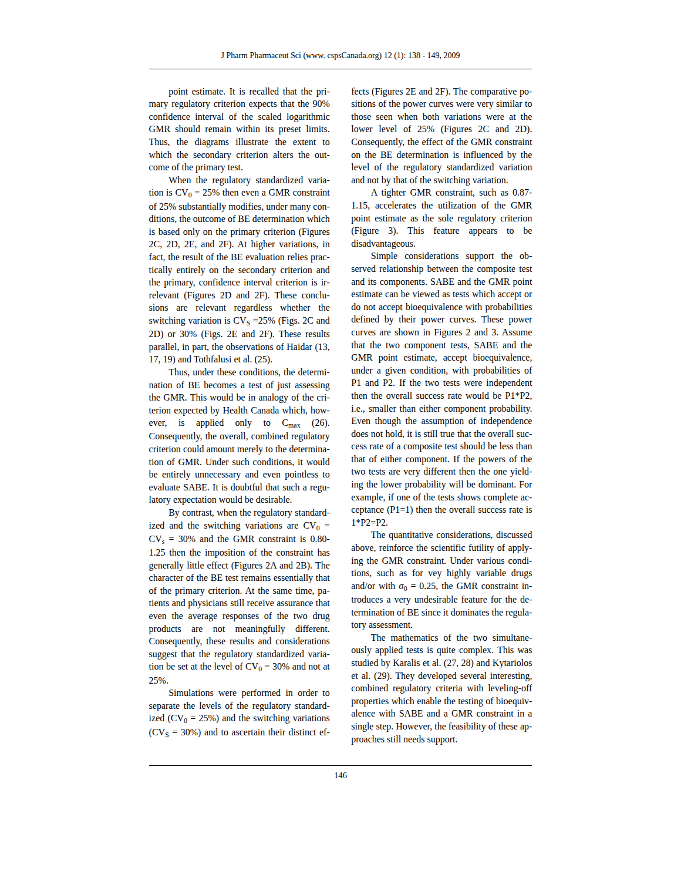J Pharm Pharmaceut Sci (www. cspsCanada.org) 12 (1): 138 - 149, 2009
point estimate. It is recalled that the primary regulatory criterion expects that the 90% confidence interval of the scaled logarithmic GMR should remain within its preset limits. Thus, the diagrams illustrate the extent to which the secondary criterion alters the outcome of the primary test.
When the regulatory standardized variation is CV0 = 25% then even a GMR constraint of 25% substantially modifies, under many conditions, the outcome of BE determination which is based only on the primary criterion (Figures 2C, 2D, 2E, and 2F). At higher variations, in fact, the result of the BE evaluation relies practically entirely on the secondary criterion and the primary, confidence interval criterion is irrelevant (Figures 2D and 2F). These conclusions are relevant regardless whether the switching variation is CVS =25% (Figs. 2C and 2D) or 30% (Figs. 2E and 2F). These results parallel, in part, the observations of Haidar (13, 17, 19) and Tothfalusi et al. (25).
Thus, under these conditions, the determination of BE becomes a test of just assessing the GMR. This would be in analogy of the criterion expected by Health Canada which, however, is applied only to Cmax (26). Consequently, the overall, combined regulatory criterion could amount merely to the determination of GMR. Under such conditions, it would be entirely unnecessary and even pointless to evaluate SABE. It is doubtful that such a regulatory expectation would be desirable.
By contrast, when the regulatory standardized and the switching variations are CV0 = CVs = 30% and the GMR constraint is 0.80-1.25 then the imposition of the constraint has generally little effect (Figures 2A and 2B). The character of the BE test remains essentially that of the primary criterion. At the same time, patients and physicians still receive assurance that even the average responses of the two drug products are not meaningfully different. Consequently, these results and considerations suggest that the regulatory standardized variation be set at the level of CV0 = 30% and not at 25%.
Simulations were performed in order to separate the levels of the regulatory standardized (CV0 = 25%) and the switching variations (CVS = 30%) and to ascertain their distinct effects (Figures 2E and 2F). The comparative positions of the power curves were very similar to those seen when both variations were at the lower level of 25% (Figures 2C and 2D). Consequently, the effect of the GMR constraint on the BE determination is influenced by the level of the regulatory standardized variation and not by that of the switching variation.
A tighter GMR constraint, such as 0.87-1.15, accelerates the utilization of the GMR point estimate as the sole regulatory criterion (Figure 3). This feature appears to be disadvantageous.
Simple considerations support the observed relationship between the composite test and its components. SABE and the GMR point estimate can be viewed as tests which accept or do not accept bioequivalence with probabilities defined by their power curves. These power curves are shown in Figures 2 and 3. Assume that the two component tests, SABE and the GMR point estimate, accept bioequivalence, under a given condition, with probabilities of P1 and P2. If the two tests were independent then the overall success rate would be P1*P2, i.e., smaller than either component probability. Even though the assumption of independence does not hold, it is still true that the overall success rate of a composite test should be less than that of either component. If the powers of the two tests are very different then the one yielding the lower probability will be dominant. For example, if one of the tests shows complete acceptance (P1=1) then the overall success rate is 1*P2=P2.
The quantitative considerations, discussed above, reinforce the scientific futility of applying the GMR constraint. Under various conditions, such as for vey highly variable drugs and/or with σ0 = 0.25, the GMR constraint introduces a very undesirable feature for the determination of BE since it dominates the regulatory assessment.
The mathematics of the two simultaneously applied tests is quite complex. This was studied by Karalis et al. (27, 28) and Kytariolos et al. (29). They developed several interesting, combined regulatory criteria with leveling-off properties which enable the testing of bioequivalence with SABE and a GMR constraint in a single step. However, the feasibility of these approaches still needs support.
146